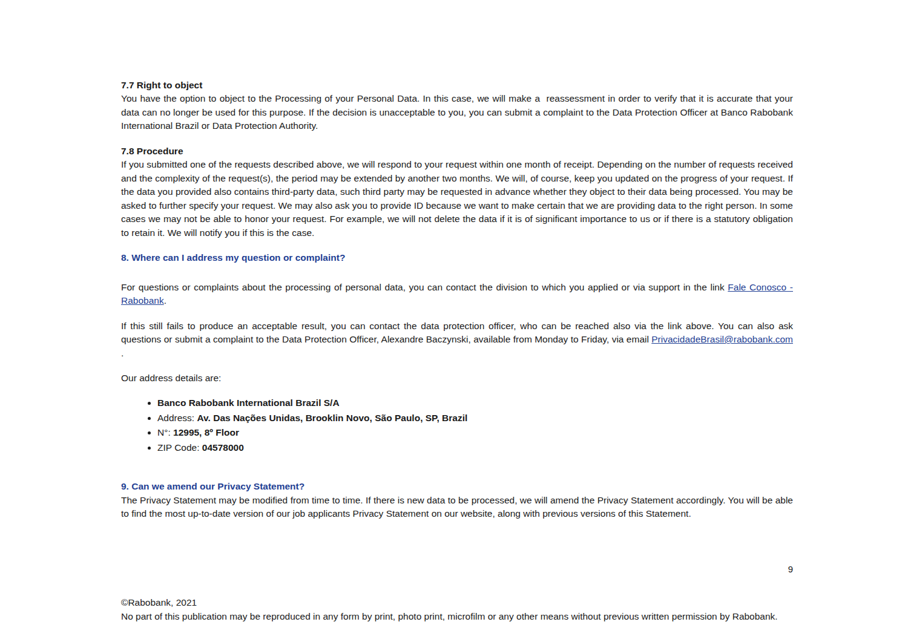7.7 Right to object
You have the option to object to the Processing of your Personal Data. In this case, we will make a reassessment in order to verify that it is accurate that your data can no longer be used for this purpose. If the decision is unacceptable to you, you can submit a complaint to the Data Protection Officer at Banco Rabobank International Brazil or Data Protection Authority.
7.8 Procedure
If you submitted one of the requests described above, we will respond to your request within one month of receipt. Depending on the number of requests received and the complexity of the request(s), the period may be extended by another two months. We will, of course, keep you updated on the progress of your request. If the data you provided also contains third-party data, such third party may be requested in advance whether they object to their data being processed. You may be asked to further specify your request. We may also ask you to provide ID because we want to make certain that we are providing data to the right person. In some cases we may not be able to honor your request. For example, we will not delete the data if it is of significant importance to us or if there is a statutory obligation to retain it. We will notify you if this is the case.
8. Where can I address my question or complaint?
For questions or complaints about the processing of personal data, you can contact the division to which you applied or via support in the link Fale Conosco - Rabobank.
If this still fails to produce an acceptable result, you can contact the data protection officer, who can be reached also via the link above. You can also ask questions or submit a complaint to the Data Protection Officer, Alexandre Baczynski, available from Monday to Friday, via email PrivacidadeBrasil@rabobank.com .
Our address details are:
Banco Rabobank International Brazil S/A
Address: Av. Das Nações Unidas, Brooklin Novo, São Paulo, SP, Brazil
N°: 12995, 8º Floor
ZIP Code: 04578000
9. Can we amend our Privacy Statement?
The Privacy Statement may be modified from time to time. If there is new data to be processed, we will amend the Privacy Statement accordingly. You will be able to find the most up-to-date version of our job applicants Privacy Statement on our website, along with previous versions of this Statement.
9
©Rabobank, 2021
No part of this publication may be reproduced in any form by print, photo print, microfilm or any other means without previous written permission by Rabobank.